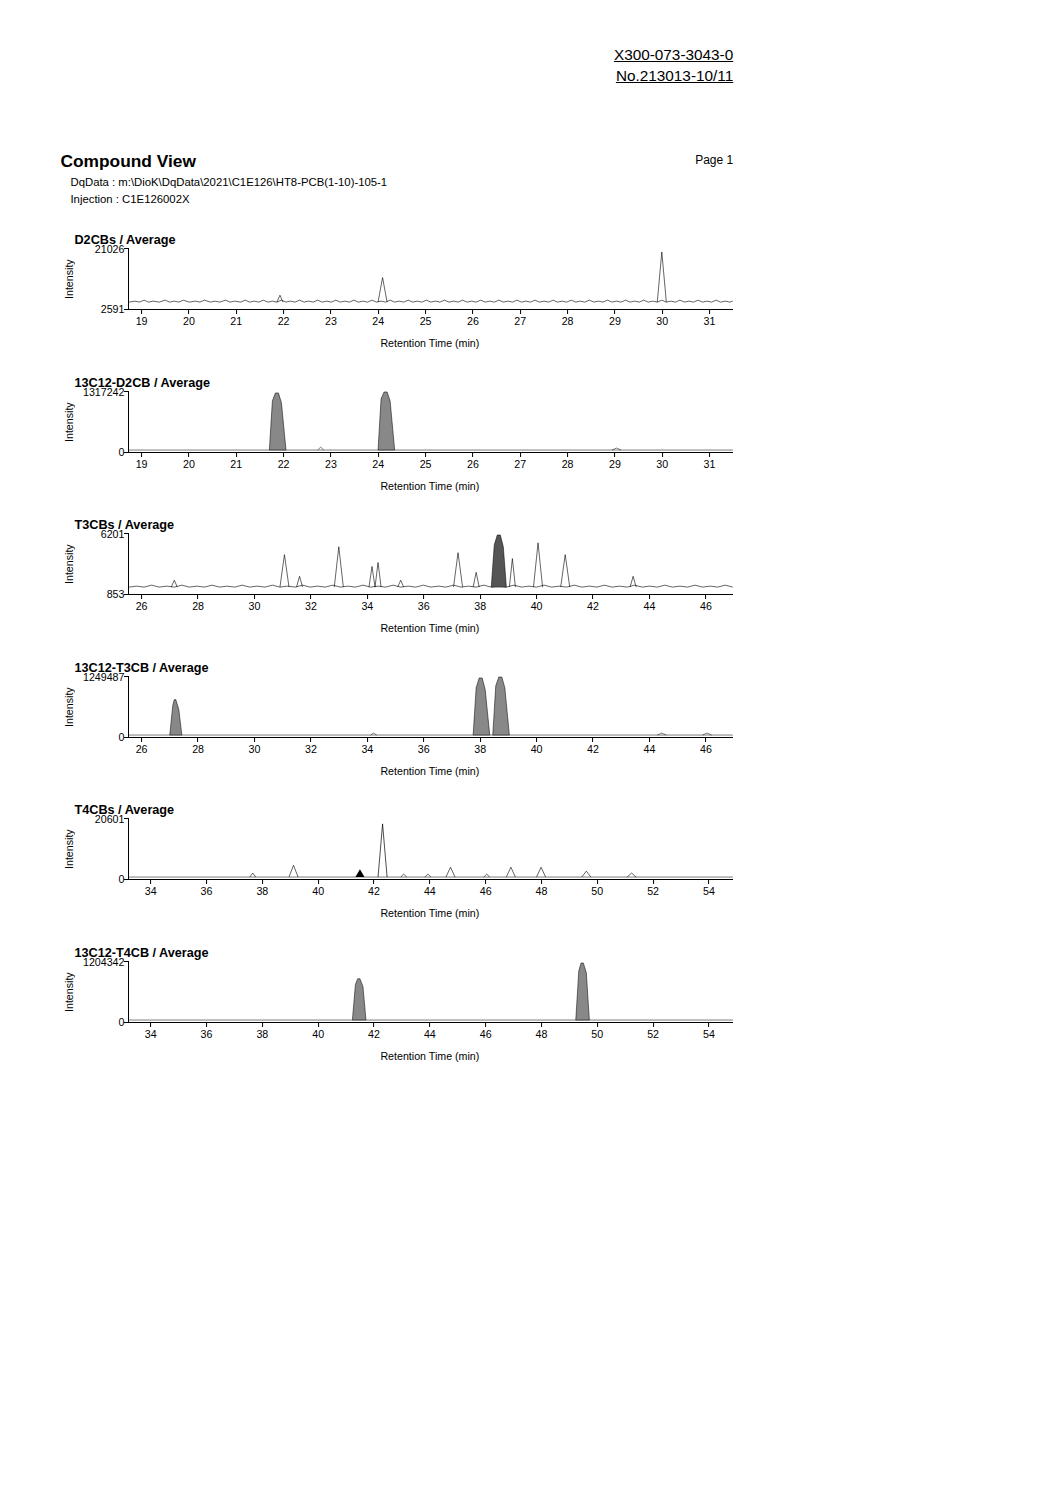X300-073-3043-0 No.213013-10/11
Compound View
DqData : m:\DioK\DqData\2021\C1E126\HT8-PCB(1-10)-105-1
Injection : C1E126002X
Page 1
D2CBs / Average
Intensity
21026 2591
19 20 21 22 23 24 25 26 27 28 29 30 31
Retention Time (min)
13C12-D2CB / Average
Intensity
1317242 0
19 20 21 22 23 24 25 26 27 28 29 30 31
Retention Time (min)
T3CBs / Average
Intensity
6201 853
26 28 30 32 34 36 38 40 42 44 46
Retention Time (min)
13C12-T3CB / Average
Intensity
1249487 0
26 28 30 32 34 36 38 40 42 44 46
Retention Time (min)
T4CBs / Average
Intensity
20601 0
34 36 38 40 42 44 46 48 50 52 54
Retention Time (min)
13C12-T4CB / Average
Intensity
1204342 0
34 36 38 40 42 44 46 48 50 52 54
Retention Time (min)